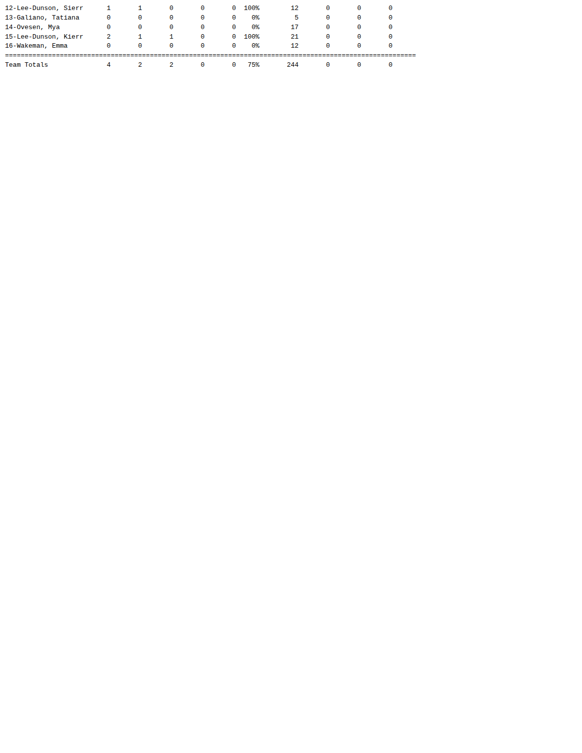12-Lee-Dunson, Sierr      1       1       0       0       0  100%        12       0       0       0
13-Galiano, Tatiana       0       0       0       0       0    0%         5       0       0       0
14-Ovesen, Mya            0       0       0       0       0    0%        17       0       0       0
15-Lee-Dunson, Kierr      2       1       1       0       0  100%        21       0       0       0
16-Wakeman, Emma          0       0       0       0       0    0%        12       0       0       0
=========================================================================================================
Team Totals               4       2       2       0       0   75%       244       0       0       0